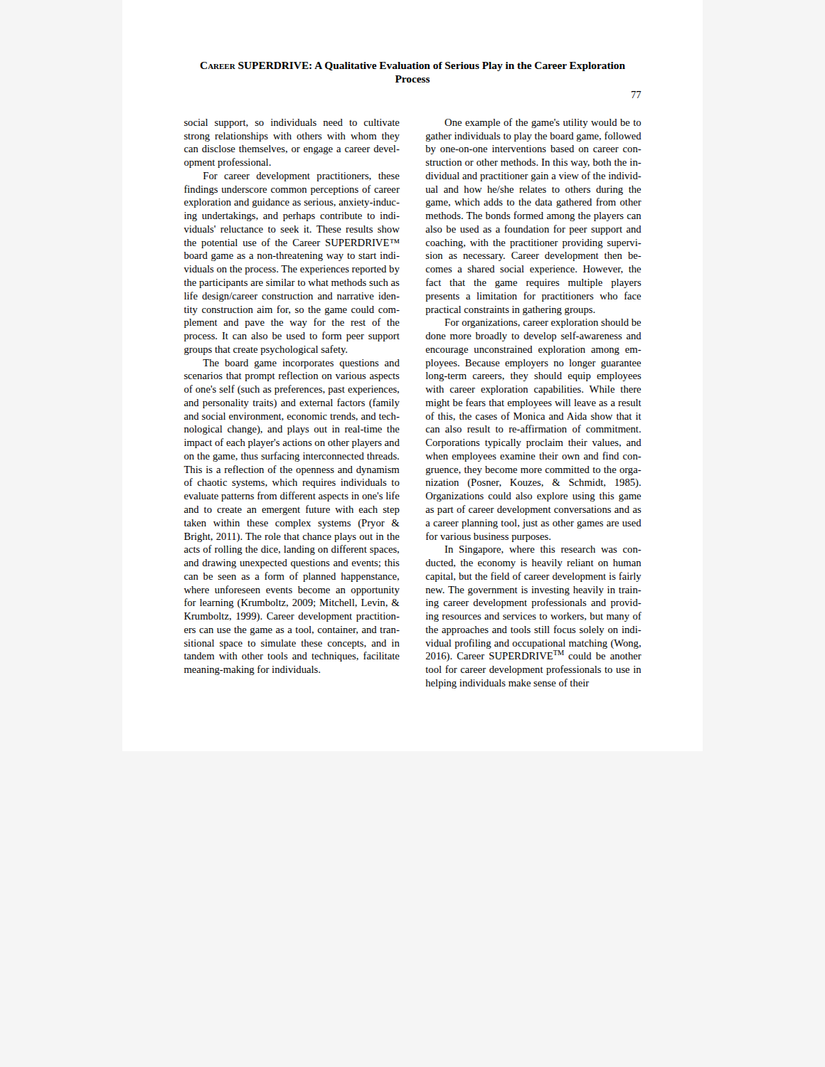Career SUPERDRIVE: A Qualitative Evaluation of Serious Play in the Career Exploration Process
77
social support, so individuals need to cultivate strong relationships with others with whom they can disclose themselves, or engage a career development professional.
For career development practitioners, these findings underscore common perceptions of career exploration and guidance as serious, anxiety-inducing undertakings, and perhaps contribute to individuals' reluctance to seek it. These results show the potential use of the Career SUPERDRIVE™ board game as a non-threatening way to start individuals on the process. The experiences reported by the participants are similar to what methods such as life design/career construction and narrative identity construction aim for, so the game could complement and pave the way for the rest of the process. It can also be used to form peer support groups that create psychological safety.
The board game incorporates questions and scenarios that prompt reflection on various aspects of one's self (such as preferences, past experiences, and personality traits) and external factors (family and social environment, economic trends, and technological change), and plays out in real-time the impact of each player's actions on other players and on the game, thus surfacing interconnected threads. This is a reflection of the openness and dynamism of chaotic systems, which requires individuals to evaluate patterns from different aspects in one's life and to create an emergent future with each step taken within these complex systems (Pryor & Bright, 2011). The role that chance plays out in the acts of rolling the dice, landing on different spaces, and drawing unexpected questions and events; this can be seen as a form of planned happenstance, where unforeseen events become an opportunity for learning (Krumboltz, 2009; Mitchell, Levin, & Krumboltz, 1999). Career development practitioners can use the game as a tool, container, and transitional space to simulate these concepts, and in tandem with other tools and techniques, facilitate meaning-making for individuals.
One example of the game's utility would be to gather individuals to play the board game, followed by one-on-one interventions based on career construction or other methods. In this way, both the individual and practitioner gain a view of the individual and how he/she relates to others during the game, which adds to the data gathered from other methods. The bonds formed among the players can also be used as a foundation for peer support and coaching, with the practitioner providing supervision as necessary. Career development then becomes a shared social experience. However, the fact that the game requires multiple players presents a limitation for practitioners who face practical constraints in gathering groups.
For organizations, career exploration should be done more broadly to develop self-awareness and encourage unconstrained exploration among employees. Because employers no longer guarantee long-term careers, they should equip employees with career exploration capabilities. While there might be fears that employees will leave as a result of this, the cases of Monica and Aida show that it can also result to re-affirmation of commitment. Corporations typically proclaim their values, and when employees examine their own and find congruence, they become more committed to the organization (Posner, Kouzes, & Schmidt, 1985). Organizations could also explore using this game as part of career development conversations and as a career planning tool, just as other games are used for various business purposes.
In Singapore, where this research was conducted, the economy is heavily reliant on human capital, but the field of career development is fairly new. The government is investing heavily in training career development professionals and providing resources and services to workers, but many of the approaches and tools still focus solely on individual profiling and occupational matching (Wong, 2016). Career SUPERDRIVETM could be another tool for career development professionals to use in helping individuals make sense of their